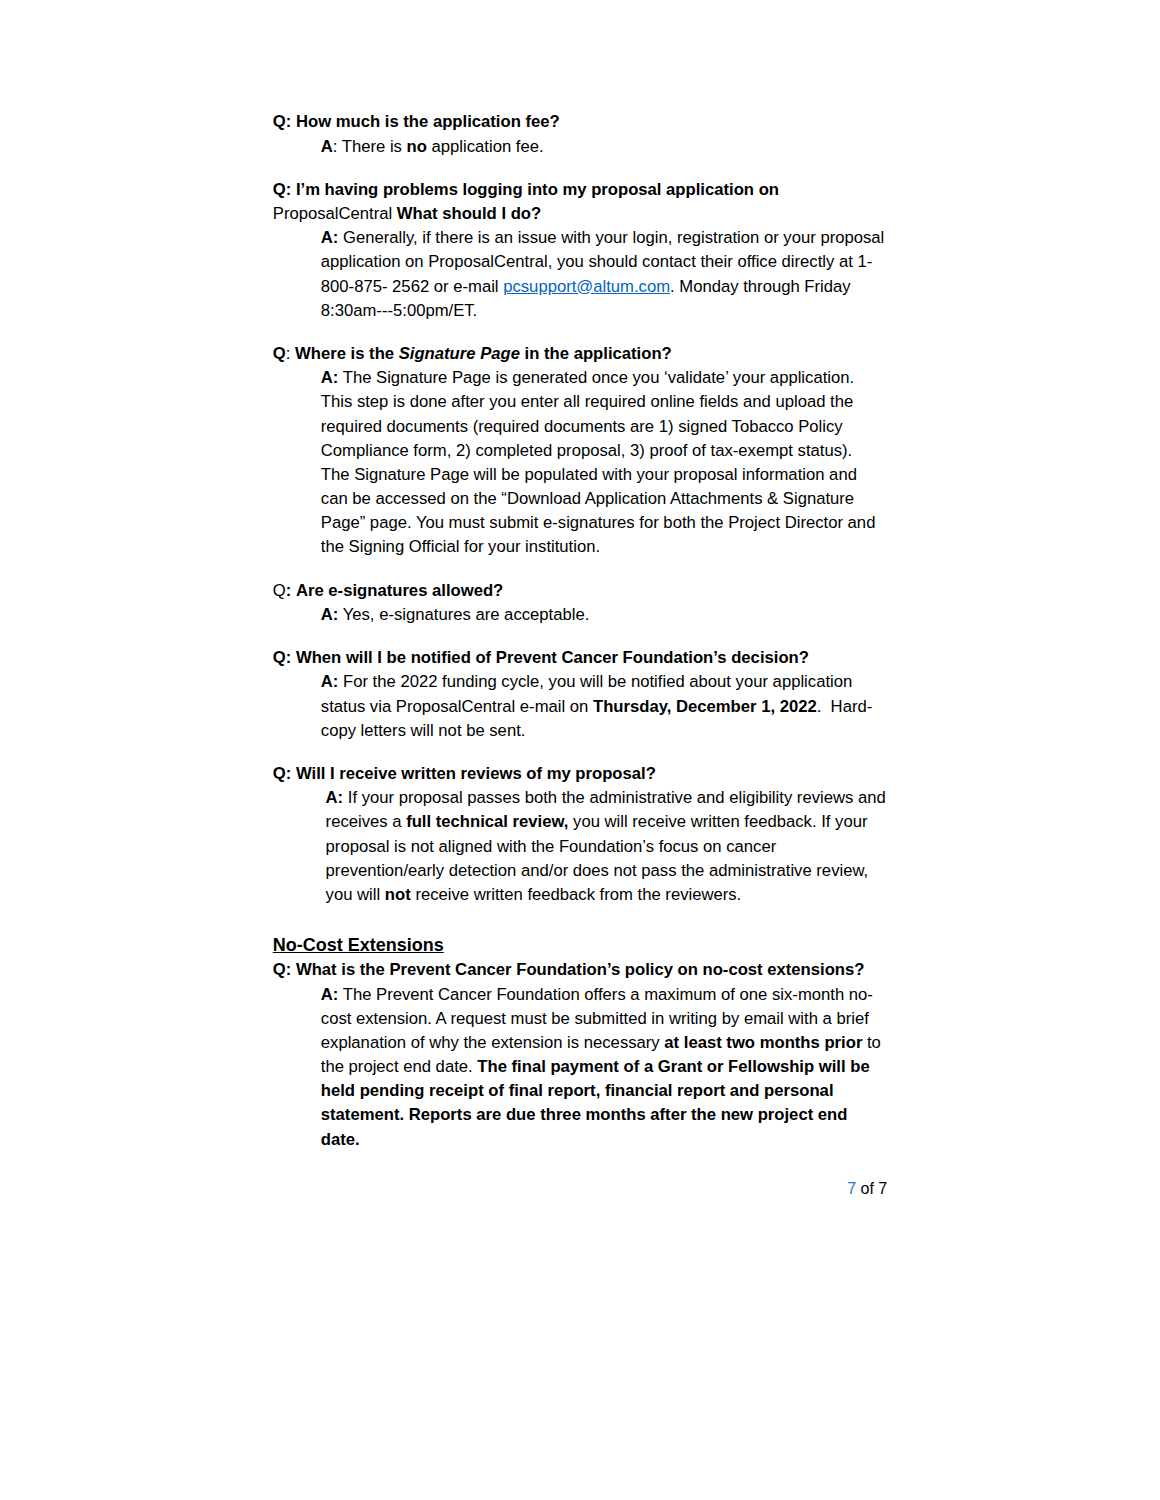Q: How much is the application fee?
A: There is no application fee.
Q: I’m having problems logging into my proposal application on ProposalCentral What should I do?
A: Generally, if there is an issue with your login, registration or your proposal application on ProposalCentral, you should contact their office directly at 1-800-875- 2562 or e-mail pcsupport@altum.com. Monday through Friday 8:30am---5:00pm/ET.
Q: Where is the Signature Page in the application?
A: The Signature Page is generated once you ‘validate’ your application. This step is done after you enter all required online fields and upload the required documents (required documents are 1) signed Tobacco Policy Compliance form, 2) completed proposal, 3) proof of tax-exempt status). The Signature Page will be populated with your proposal information and can be accessed on the “Download Application Attachments & Signature Page” page. You must submit e-signatures for both the Project Director and the Signing Official for your institution.
Q: Are e-signatures allowed?
A: Yes, e-signatures are acceptable.
Q: When will I be notified of Prevent Cancer Foundation’s decision?
A: For the 2022 funding cycle, you will be notified about your application status via ProposalCentral e-mail on Thursday, December 1, 2022. Hard-copy letters will not be sent.
Q: Will I receive written reviews of my proposal?
A: If your proposal passes both the administrative and eligibility reviews and receives a full technical review, you will receive written feedback. If your proposal is not aligned with the Foundation’s focus on cancer prevention/early detection and/or does not pass the administrative review, you will not receive written feedback from the reviewers.
No-Cost Extensions
Q: What is the Prevent Cancer Foundation’s policy on no-cost extensions?
A: The Prevent Cancer Foundation offers a maximum of one six-month no-cost extension. A request must be submitted in writing by email with a brief explanation of why the extension is necessary at least two months prior to the project end date. The final payment of a Grant or Fellowship will be held pending receipt of final report, financial report and personal statement. Reports are due three months after the new project end date.
7 of 7